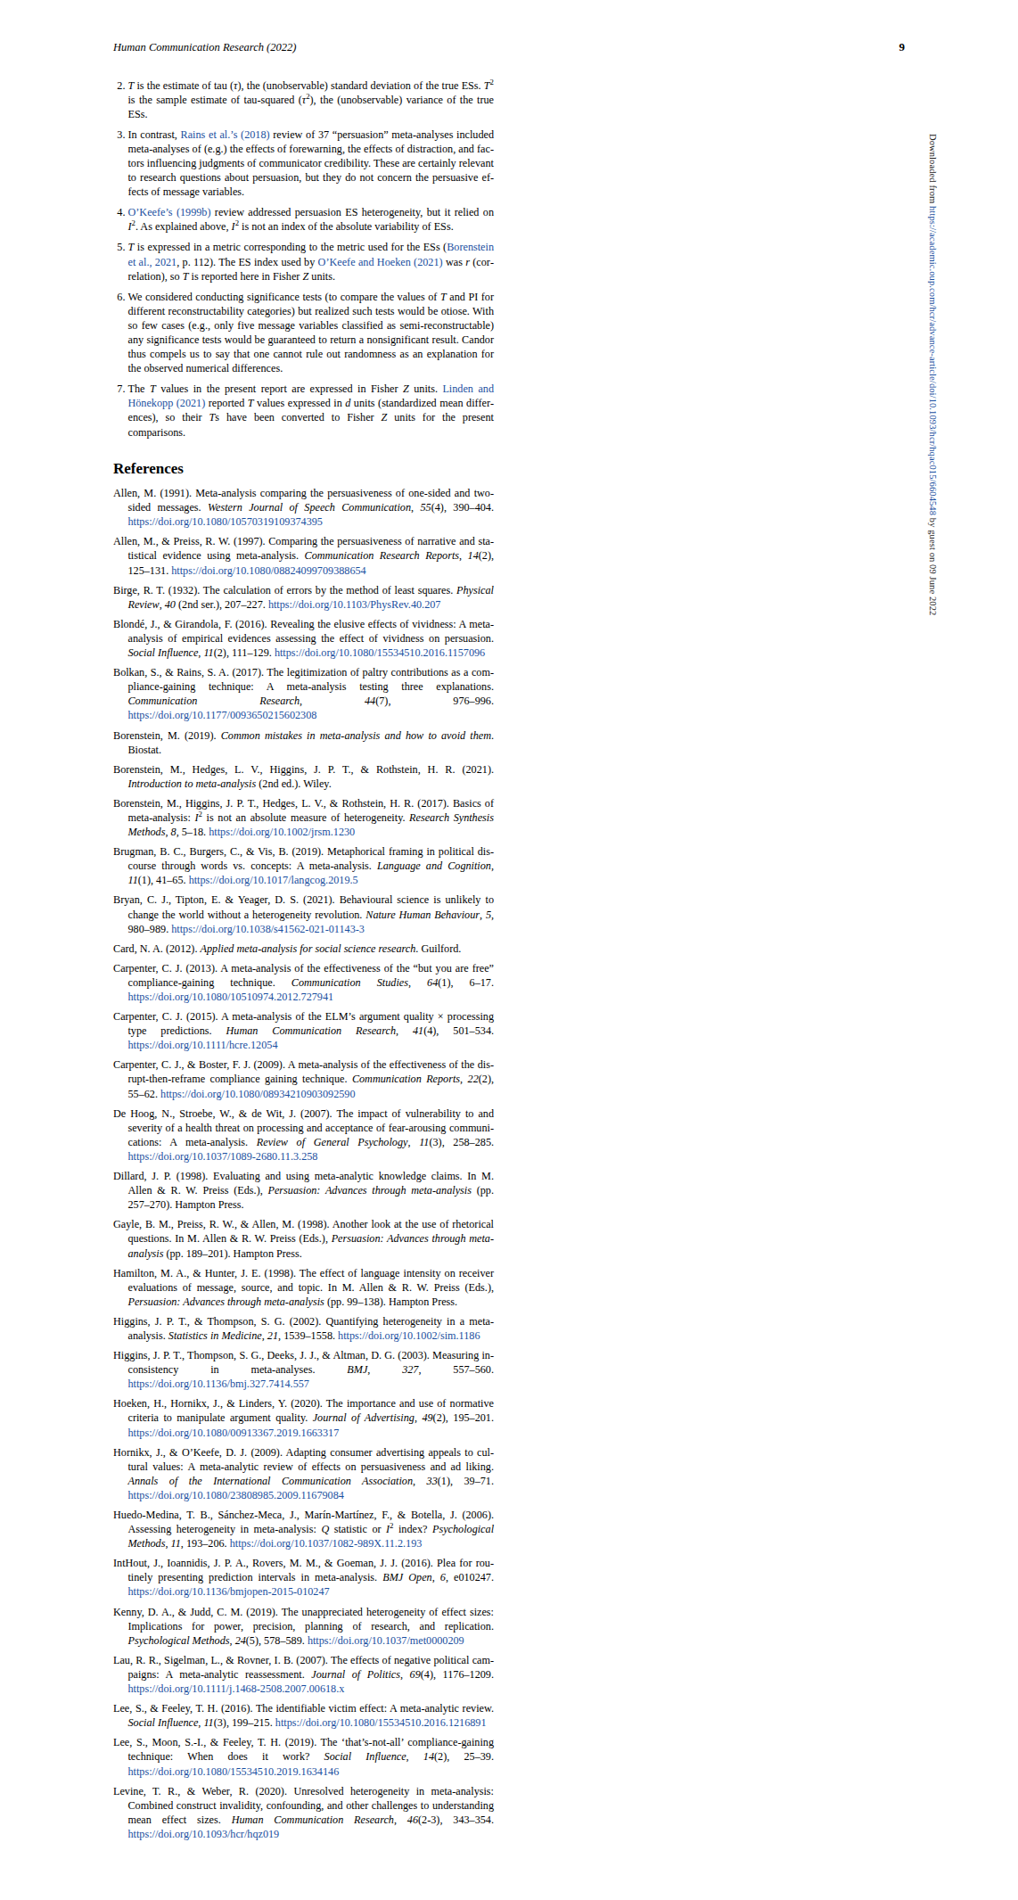Human Communication Research (2022)
9
Downloaded from https://academic.oup.com/hcr/advance-article/doi/10.1093/hcr/hqac015/6604548 by guest on 09 June 2022
T is the estimate of tau (τ), the (unobservable) standard deviation of the true ESs. T2 is the sample estimate of tau-squared (τ2), the (unobservable) variance of the true ESs.
In contrast, Rains et al.’s (2018) review of 37 “persuasion” meta-analyses included meta-analyses of (e.g.) the effects of forewarning, the effects of distraction, and factors influencing judgments of communicator credibility. These are certainly relevant to research questions about persuasion, but they do not concern the persuasive effects of message variables.
O’Keefe’s (1999b) review addressed persuasion ES heterogeneity, but it relied on I2. As explained above, I2 is not an index of the absolute variability of ESs.
T is expressed in a metric corresponding to the metric used for the ESs (Borenstein et al., 2021, p. 112). The ES index used by O’Keefe and Hoeken (2021) was r (correlation), so T is reported here in Fisher Z units.
We considered conducting significance tests (to compare the values of T and PI for different reconstructability categories) but realized such tests would be otiose. With so few cases (e.g., only five message variables classified as semi-reconstructable) any significance tests would be guaranteed to return a nonsignificant result. Candor thus compels us to say that one cannot rule out randomness as an explanation for the observed numerical differences.
The T values in the present report are expressed in Fisher Z units. Linden and Hönekopp (2021) reported T values expressed in d units (standardized mean differences), so their Ts have been converted to Fisher Z units for the present comparisons.
References
Allen, M. (1991). Meta-analysis comparing the persuasiveness of one-sided and two-sided messages. Western Journal of Speech Communication, 55(4), 390–404. https://doi.org/10.1080/10570319109374395
Allen, M., & Preiss, R. W. (1997). Comparing the persuasiveness of narrative and statistical evidence using meta-analysis. Communication Research Reports, 14(2), 125–131. https://doi.org/10.1080/08824099709388654
Birge, R. T. (1932). The calculation of errors by the method of least squares. Physical Review, 40 (2nd ser.), 207–227. https://doi.org/10.1103/PhysRev.40.207
Blondé, J., & Girandola, F. (2016). Revealing the elusive effects of vividness: A meta-analysis of empirical evidences assessing the effect of vividness on persuasion. Social Influence, 11(2), 111–129. https://doi.org/10.1080/15534510.2016.1157096
Bolkan, S., & Rains, S. A. (2017). The legitimization of paltry contributions as a compliance-gaining technique: A meta-analysis testing three explanations. Communication Research, 44(7), 976–996. https://doi.org/10.1177/0093650215602308
Borenstein, M. (2019). Common mistakes in meta-analysis and how to avoid them. Biostat.
Borenstein, M., Hedges, L. V., Higgins, J. P. T., & Rothstein, H. R. (2021). Introduction to meta-analysis (2nd ed.). Wiley.
Borenstein, M., Higgins, J. P. T., Hedges, L. V., & Rothstein, H. R. (2017). Basics of meta-analysis: I2 is not an absolute measure of heterogeneity. Research Synthesis Methods, 8, 5–18. https://doi.org/10.1002/jrsm.1230
Brugman, B. C., Burgers, C., & Vis, B. (2019). Metaphorical framing in political discourse through words vs. concepts: A meta-analysis. Language and Cognition, 11(1), 41–65. https://doi.org/10.1017/langcog.2019.5
Bryan, C. J., Tipton, E. & Yeager, D. S. (2021). Behavioural science is unlikely to change the world without a heterogeneity revolution. Nature Human Behaviour, 5, 980–989. https://doi.org/10.1038/s41562-021-01143-3
Card, N. A. (2012). Applied meta-analysis for social science research. Guilford.
Carpenter, C. J. (2013). A meta-analysis of the effectiveness of the “but you are free” compliance-gaining technique. Communication Studies, 64(1), 6–17. https://doi.org/10.1080/10510974.2012.727941
Carpenter, C. J. (2015). A meta-analysis of the ELM’s argument quality × processing type predictions. Human Communication Research, 41(4), 501–534. https://doi.org/10.1111/hcre.12054
Carpenter, C. J., & Boster, F. J. (2009). A meta-analysis of the effectiveness of the disrupt-then-reframe compliance gaining technique. Communication Reports, 22(2), 55–62. https://doi.org/10.1080/08934210903092590
De Hoog, N., Stroebe, W., & de Wit, J. (2007). The impact of vulnerability to and severity of a health threat on processing and acceptance of fear-arousing communications: A meta-analysis. Review of General Psychology, 11(3), 258–285. https://doi.org/10.1037/1089-2680.11.3.258
Dillard, J. P. (1998). Evaluating and using meta-analytic knowledge claims. In M. Allen & R. W. Preiss (Eds.), Persuasion: Advances through meta-analysis (pp. 257–270). Hampton Press.
Gayle, B. M., Preiss, R. W., & Allen, M. (1998). Another look at the use of rhetorical questions. In M. Allen & R. W. Preiss (Eds.), Persuasion: Advances through meta-analysis (pp. 189–201). Hampton Press.
Hamilton, M. A., & Hunter, J. E. (1998). The effect of language intensity on receiver evaluations of message, source, and topic. In M. Allen & R. W. Preiss (Eds.), Persuasion: Advances through meta-analysis (pp. 99–138). Hampton Press.
Higgins, J. P. T., & Thompson, S. G. (2002). Quantifying heterogeneity in a meta-analysis. Statistics in Medicine, 21, 1539–1558. https://doi.org/10.1002/sim.1186
Higgins, J. P. T., Thompson, S. G., Deeks, J. J., & Altman, D. G. (2003). Measuring inconsistency in meta-analyses. BMJ, 327, 557–560. https://doi.org/10.1136/bmj.327.7414.557
Hoeken, H., Hornikx, J., & Linders, Y. (2020). The importance and use of normative criteria to manipulate argument quality. Journal of Advertising, 49(2), 195–201. https://doi.org/10.1080/00913367.2019.1663317
Hornikx, J., & O’Keefe, D. J. (2009). Adapting consumer advertising appeals to cultural values: A meta-analytic review of effects on persuasiveness and ad liking. Annals of the International Communication Association, 33(1), 39–71. https://doi.org/10.1080/23808985.2009.11679084
Huedo-Medina, T. B., Sánchez-Meca, J., Marín-Martínez, F., & Botella, J. (2006). Assessing heterogeneity in meta-analysis: Q statistic or I2 index? Psychological Methods, 11, 193–206. https://doi.org/10.1037/1082-989X.11.2.193
IntHout, J., Ioannidis, J. P. A., Rovers, M. M., & Goeman, J. J. (2016). Plea for routinely presenting prediction intervals in meta-analysis. BMJ Open, 6, e010247. https://doi.org/10.1136/bmjopen-2015-010247
Kenny, D. A., & Judd, C. M. (2019). The unappreciated heterogeneity of effect sizes: Implications for power, precision, planning of research, and replication. Psychological Methods, 24(5), 578–589. https://doi.org/10.1037/met0000209
Lau, R. R., Sigelman, L., & Rovner, I. B. (2007). The effects of negative political campaigns: A meta-analytic reassessment. Journal of Politics, 69(4), 1176–1209. https://doi.org/10.1111/j.1468-2508.2007.00618.x
Lee, S., & Feeley, T. H. (2016). The identifiable victim effect: A meta-analytic review. Social Influence, 11(3), 199–215. https://doi.org/10.1080/15534510.2016.1216891
Lee, S., Moon, S.-I., & Feeley, T. H. (2019). The ‘that’s-not-all’ compliance-gaining technique: When does it work? Social Influence, 14(2), 25–39. https://doi.org/10.1080/15534510.2019.1634146
Levine, T. R., & Weber, R. (2020). Unresolved heterogeneity in meta-analysis: Combined construct invalidity, confounding, and other challenges to understanding mean effect sizes. Human Communication Research, 46(2-3), 343–354. https://doi.org/10.1093/hcr/hqz019